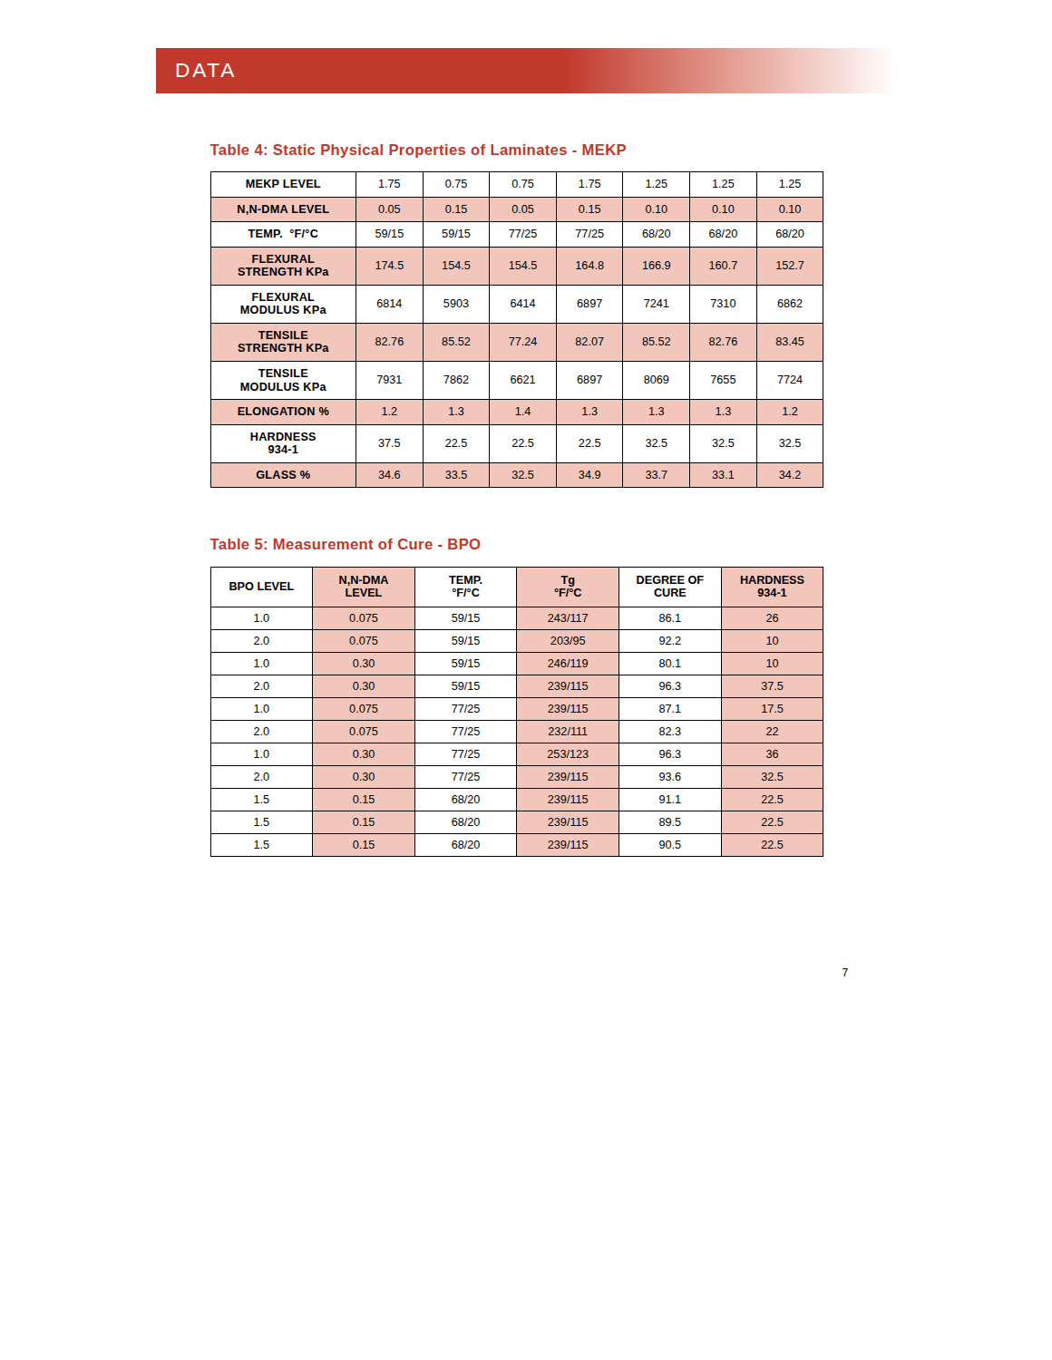DATA
Table 4: Static Physical Properties of Laminates - MEKP
| MEKP LEVEL | 1.75 | 0.75 | 0.75 | 1.75 | 1.25 | 1.25 | 1.25 |
| N,N-DMA LEVEL | 0.05 | 0.15 | 0.05 | 0.15 | 0.10 | 0.10 | 0.10 |
| TEMP. °F/°C | 59/15 | 59/15 | 77/25 | 77/25 | 68/20 | 68/20 | 68/20 |
| FLEXURAL STRENGTH KPa | 174.5 | 154.5 | 154.5 | 164.8 | 166.9 | 160.7 | 152.7 |
| FLEXURAL MODULUS KPa | 6814 | 5903 | 6414 | 6897 | 7241 | 7310 | 6862 |
| TENSILE STRENGTH KPa | 82.76 | 85.52 | 77.24 | 82.07 | 85.52 | 82.76 | 83.45 |
| TENSILE MODULUS KPa | 7931 | 7862 | 6621 | 6897 | 8069 | 7655 | 7724 |
| ELONGATION % | 1.2 | 1.3 | 1.4 | 1.3 | 1.3 | 1.3 | 1.2 |
| HARDNESS 934-1 | 37.5 | 22.5 | 22.5 | 22.5 | 32.5 | 32.5 | 32.5 |
| GLASS % | 34.6 | 33.5 | 32.5 | 34.9 | 33.7 | 33.1 | 34.2 |
Table 5: Measurement of Cure - BPO
| BPO LEVEL | N,N-DMA LEVEL | TEMP. °F/°C | Tg °F/°C | DEGREE OF CURE | HARDNESS 934-1 |
| --- | --- | --- | --- | --- | --- |
| 1.0 | 0.075 | 59/15 | 243/117 | 86.1 | 26 |
| 2.0 | 0.075 | 59/15 | 203/95 | 92.2 | 10 |
| 1.0 | 0.30 | 59/15 | 246/119 | 80.1 | 10 |
| 2.0 | 0.30 | 59/15 | 239/115 | 96.3 | 37.5 |
| 1.0 | 0.075 | 77/25 | 239/115 | 87.1 | 17.5 |
| 2.0 | 0.075 | 77/25 | 232/111 | 82.3 | 22 |
| 1.0 | 0.30 | 77/25 | 253/123 | 96.3 | 36 |
| 2.0 | 0.30 | 77/25 | 239/115 | 93.6 | 32.5 |
| 1.5 | 0.15 | 68/20 | 239/115 | 91.1 | 22.5 |
| 1.5 | 0.15 | 68/20 | 239/115 | 89.5 | 22.5 |
| 1.5 | 0.15 | 68/20 | 239/115 | 90.5 | 22.5 |
7